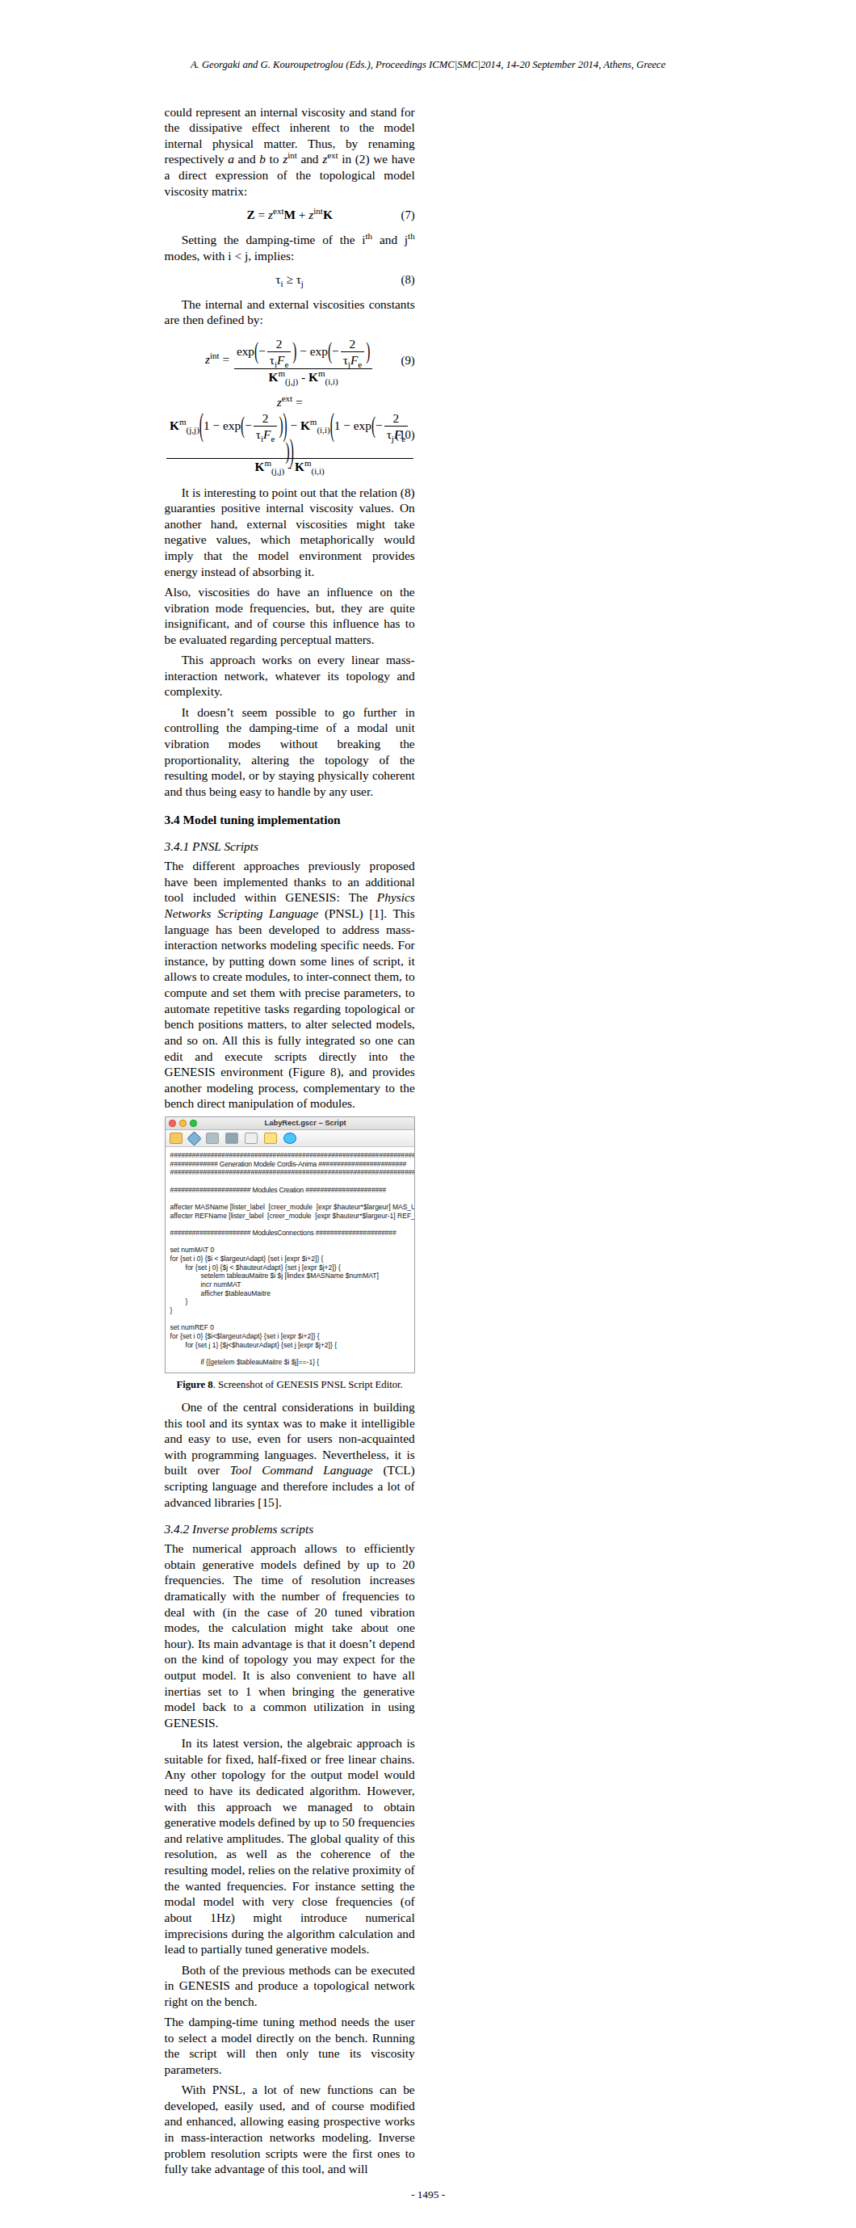A. Georgaki and G. Kouroupetroglou (Eds.), Proceedings ICMC|SMC|2014, 14-20 September 2014, Athens, Greece
could represent an internal viscosity and stand for the dissipative effect inherent to the model internal physical matter. Thus, by renaming respectively a and b to zint and zext in (2) we have a direct expression of the topological model viscosity matrix:
Z = zextM + zintK (7)
Setting the damping-time of the ith and jth modes, with i < j, implies:
τi ≥ τj (8)
The internal and external viscosities constants are then defined by:
zint = exp(−2 τiFe) − exp(−2 τjFe) Km(j,j) - Km(i,i) (9)
zext = Km(j,j)(1 − exp(−2 τiFe)) − Km(i,i)(1 − exp(−2 τjFe)) Km(j,j) - Km(i,i) (10)
It is interesting to point out that the relation (8) guaranties positive internal viscosity values. On another hand, external viscosities might take negative values, which metaphorically would imply that the model environment provides energy instead of absorbing it.
Also, viscosities do have an influence on the vibration mode frequencies, but, they are quite insignificant, and of course this influence has to be evaluated regarding perceptual matters.
This approach works on every linear mass-interaction network, whatever its topology and complexity.
It doesn’t seem possible to go further in controlling the damping-time of a modal unit vibration modes without breaking the proportionality, altering the topology of the resulting model, or by staying physically coherent and thus being easy to handle by any user.
3.4 Model tuning implementation
3.4.1 PNSL Scripts
The different approaches previously proposed have been implemented thanks to an additional tool included within GENESIS: The Physics Networks Scripting Language (PNSL) [1]. This language has been developed to address mass-interaction networks modeling specific needs. For instance, by putting down some lines of script, it allows to create modules, to inter-connect them, to compute and set them with precise parameters, to automate repetitive tasks regarding topological or bench positions matters, to alter selected models, and so on. All this is fully integrated so one can edit and execute scripts directly into the GENESIS environment (Figure 8), and provides another modeling process, complementary to the bench direct manipulation of modules.
LabyRect.gscr – Script
##################################################################### ############# Generation Modele Cordis-Anima ######################## ##################################################################### ###################### Modules Creation ###################### affecter MASName [lister_label [creer_module [expr $hauteur*$largeur] MAS_U]] affecter REFName [lister_label [creer_module [expr $hauteur*$largeur-1] REF_U]] ###################### ModulesConnections ###################### set numMAT 0 for {set i 0} {$i < $largeurAdapt} {set i [expr $i+2]} { for {set j 0} {$j < $hauteurAdapt} {set j [expr $j+2]} { setelem tableauMaitre $i $j [lindex $MASName $numMAT] incr numMAT afficher $tableauMaitre } } set numREF 0 for {set i 0} {$i<$largeurAdapt} {set i [expr $i+2]} { for {set j 1} {$j<$hauteurAdapt} {set j [expr $j+2]} { if {[getelem $tableauMaitre $i $j]==-1} {
Figure 8. Screenshot of GENESIS PNSL Script Editor.
One of the central considerations in building this tool and its syntax was to make it intelligible and easy to use, even for users non-acquainted with programming languages. Nevertheless, it is built over Tool Command Language (TCL) scripting language and therefore includes a lot of advanced libraries [15].
3.4.2 Inverse problems scripts
The numerical approach allows to efficiently obtain generative models defined by up to 20 frequencies. The time of resolution increases dramatically with the number of frequencies to deal with (in the case of 20 tuned vibration modes, the calculation might take about one hour). Its main advantage is that it doesn’t depend on the kind of topology you may expect for the output model. It is also convenient to have all inertias set to 1 when bringing the generative model back to a common utilization in using GENESIS.
In its latest version, the algebraic approach is suitable for fixed, half-fixed or free linear chains. Any other topology for the output model would need to have its dedicated algorithm. However, with this approach we managed to obtain generative models defined by up to 50 frequencies and relative amplitudes. The global quality of this resolution, as well as the coherence of the resulting model, relies on the relative proximity of the wanted frequencies. For instance setting the modal model with very close frequencies (of about 1Hz) might introduce numerical imprecisions during the algorithm calculation and lead to partially tuned generative models.
Both of the previous methods can be executed in GENESIS and produce a topological network right on the bench.
The damping-time tuning method needs the user to select a model directly on the bench. Running the script will then only tune its viscosity parameters.
With PNSL, a lot of new functions can be developed, easily used, and of course modified and enhanced, allowing easing prospective works in mass-interaction networks modeling. Inverse problem resolution scripts were the first ones to fully take advantage of this tool, and will
- 1495 -